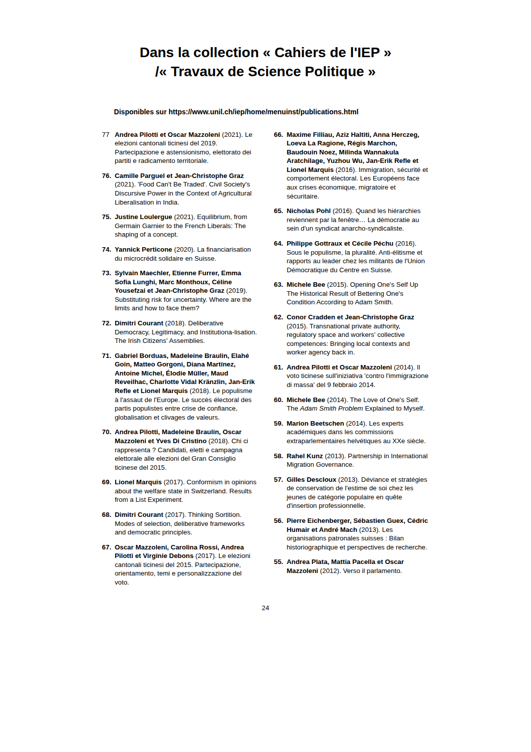Dans la collection « Cahiers de l'IEP »
/« Travaux de Science Politique »
Disponibles sur https://www.unil.ch/iep/home/menuinst/publications.html
77 Andrea Pilotti et Oscar Mazzoleni (2021). Le elezioni cantonali ticinesi del 2019. Partecipazione e astensionismo, elettorato dei partiti e radicamento territoriale.
76. Camille Parguel et Jean-Christophe Graz (2021). 'Food Can't Be Traded'. Civil Society's Discursive Power in the Context of Agricultural Liberalisation in India.
75. Justine Loulergue (2021). Equilibrium, from Germain Garnier to the French Liberals: The shaping of a concept.
74. Yannick Perticone (2020). La financiarisation du microcrédit solidaire en Suisse.
73. Sylvain Maechler, Etienne Furrer, Emma Sofia Lunghi, Marc Monthoux, Céline Yousefzai et Jean-Christophe Graz (2019). Substituting risk for uncertainty. Where are the limits and how to face them?
72. Dimitri Courant (2018). Deliberative Democracy, Legitimacy, and Institutiona-lisation. The Irish Citizens' Assemblies.
71. Gabriel Borduas, Madeleine Braulin, Elahé Goin, Matteo Gorgoni, Diana Martínez, Antoine Michel, Élodie Müller, Maud Reveilhac, Charlotte Vidal Kränzlin, Jan-Erik Refle et Lionel Marquis (2018). Le populisme à l'assaut de l'Europe. Le succès électoral des partis populistes entre crise de confiance, globalisation et clivages de valeurs.
70. Andrea Pilotti, Madeleine Braulin, Oscar Mazzoleni et Yves Di Cristino (2018). Chi ci rappresenta ? Candidati, eletti e campagna elettorale alle elezioni del Gran Consiglio ticinese del 2015.
69. Lionel Marquis (2017). Conformism in opinions about the welfare state in Switzerland. Results from a List Experiment.
68. Dimitri Courant (2017). Thinking Sortition. Modes of selection, deliberative frameworks and democratic principles.
67. Oscar Mazzoleni, Carolina Rossi, Andrea Pilotti et Virginie Debons (2017). Le elezioni cantonali ticinesi del 2015. Partecipazione, orientamento, temi e personalizzazione del voto.
66. Maxime Filliau, Aziz Haltiti, Anna Herczeg, Loeva La Ragione, Régis Marchon, Baudouin Noez, Milinda Wannakula Aratchilage, Yuzhou Wu, Jan-Erik Refle et Lionel Marquis (2016). Immigration, sécurité et comportement électoral. Les Européens face aux crises économique, migratoire et sécuritaire.
65. Nicholas Pohl (2016). Quand les hiérarchies reviennent par la fenêtre… La démocratie au sein d'un syndicat anarcho-syndicaliste.
64. Philippe Gottraux et Cécile Péchu (2016). Sous le populisme, la pluralité. Anti-élitisme et rapports au leader chez les militants de l'Union Démocratique du Centre en Suisse.
63. Michele Bee (2015). Opening One's Self Up The Historical Result of Bettering One's Condition According to Adam Smith.
62. Conor Cradden et Jean-Christophe Graz (2015). Transnational private authority, regulatory space and workers' collective competences: Bringing local contexts and worker agency back in.
61. Andrea Pilotti et Oscar Mazzoleni (2014). Il voto ticinese sull'iniziativa 'contro l'immigrazione di massa' del 9 febbraio 2014.
60. Michele Bee (2014). The Love of One's Self. The Adam Smith Problem Explained to Myself.
59. Marion Beetschen (2014). Les experts académiques dans les commissions extraparlementaires helvétiques au XXe siècle.
58. Rahel Kunz (2013). Partnership in International Migration Governance.
57. Gilles Descloux (2013). Déviance et stratégies de conservation de l'estime de soi chez les jeunes de catégorie populaire en quête d'insertion professionnelle.
56. Pierre Eichenberger, Sébastien Guex, Cédric Humair et André Mach (2013). Les organisations patronales suisses : Bilan historiographique et perspectives de recherche.
55. Andrea Plata, Mattia Pacella et Oscar Mazzoleni (2012). Verso il parlamento.
24